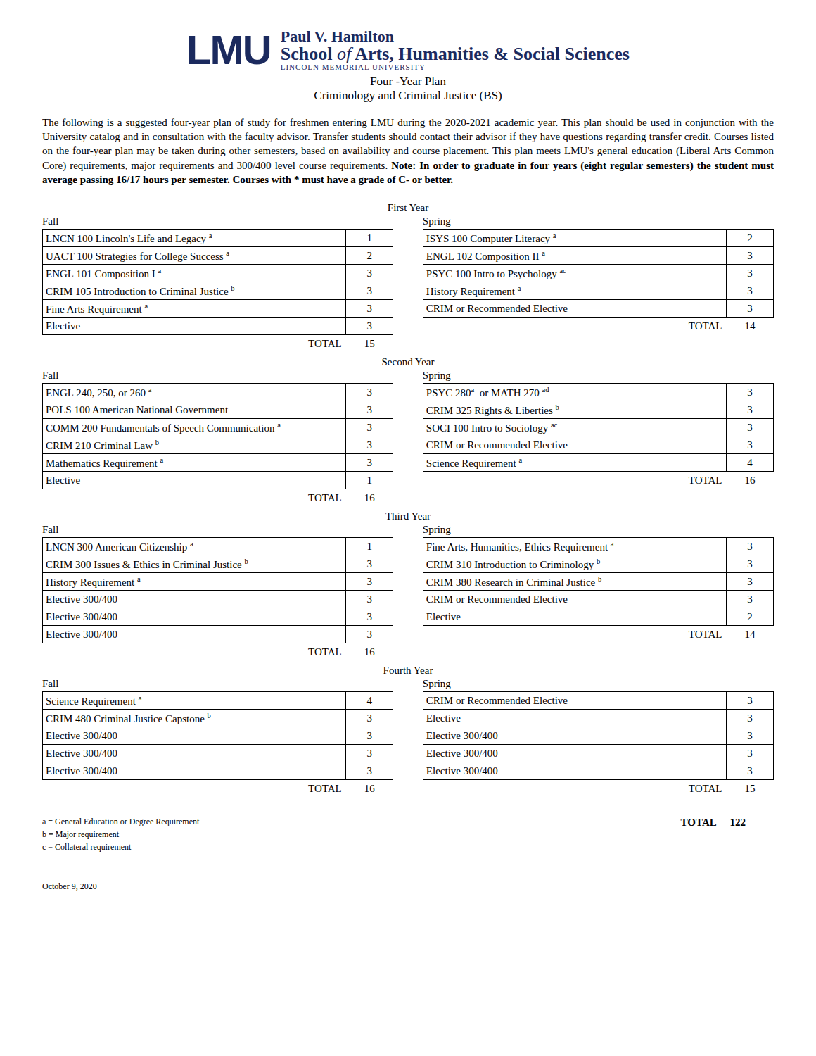LMU
Paul V. Hamilton
School of Arts, Humanities & Social Sciences
LINCOLN MEMORIAL UNIVERSITY
Four -Year Plan
Criminology and Criminal Justice (BS)
The following is a suggested four-year plan of study for freshmen entering LMU during the 2020-2021 academic year. This plan should be used in conjunction with the University catalog and in consultation with the faculty advisor. Transfer students should contact their advisor if they have questions regarding transfer credit. Courses listed on the four-year plan may be taken during other semesters, based on availability and course placement. This plan meets LMU's general education (Liberal Arts Common Core) requirements, major requirements and 300/400 level course requirements. Note: In order to graduate in four years (eight regular semesters) the student must average passing 16/17 hours per semester. Courses with * must have a grade of C- or better.
First Year
Fall
| LNCN 100 Lincoln's Life and Legacy a | 1 |
| UACT 100 Strategies for College Success a | 2 |
| ENGL 101 Composition I a | 3 |
| CRIM 105 Introduction to Criminal Justice b | 3 |
| Fine Arts Requirement a | 3 |
| Elective | 3 |
| TOTAL | 15 |
Spring
| ISYS 100 Computer Literacy a | 2 |
| ENGL 102 Composition II a | 3 |
| PSYC 100 Intro to Psychology ac | 3 |
| History Requirement a | 3 |
| CRIM or Recommended Elective | 3 |
| TOTAL | 14 |
Second Year
Fall
| ENGL 240, 250, or 260 a | 3 |
| POLS 100 American National Government | 3 |
| COMM 200 Fundamentals of Speech Communication a | 3 |
| CRIM 210 Criminal Law b | 3 |
| Mathematics Requirement a | 3 |
| Elective | 1 |
| TOTAL | 16 |
Spring
| PSYC 280 a or MATH 270 ad | 3 |
| CRIM 325 Rights & Liberties b | 3 |
| SOCI 100 Intro to Sociology ac | 3 |
| CRIM or Recommended Elective | 3 |
| Science Requirement a | 4 |
| TOTAL | 16 |
Third Year
Fall
| LNCN 300 American Citizenship a | 1 |
| CRIM 300 Issues & Ethics in Criminal Justice b | 3 |
| History Requirement a | 3 |
| Elective 300/400 | 3 |
| Elective 300/400 | 3 |
| Elective 300/400 | 3 |
| TOTAL | 16 |
Spring
| Fine Arts, Humanities, Ethics Requirement a | 3 |
| CRIM 310 Introduction to Criminology b | 3 |
| CRIM 380 Research in Criminal Justice b | 3 |
| CRIM or Recommended Elective | 3 |
| Elective | 2 |
| TOTAL | 14 |
Fourth Year
Fall
| Science Requirement a | 4 |
| CRIM 480 Criminal Justice Capstone b | 3 |
| Elective 300/400 | 3 |
| Elective 300/400 | 3 |
| Elective 300/400 | 3 |
| TOTAL | 16 |
Spring
| CRIM or Recommended Elective | 3 |
| Elective | 3 |
| Elective 300/400 | 3 |
| Elective 300/400 | 3 |
| Elective 300/400 | 3 |
| TOTAL | 15 |
a = General Education or Degree Requirement
b = Major requirement
c = Collateral requirement
TOTAL 122
October 9, 2020